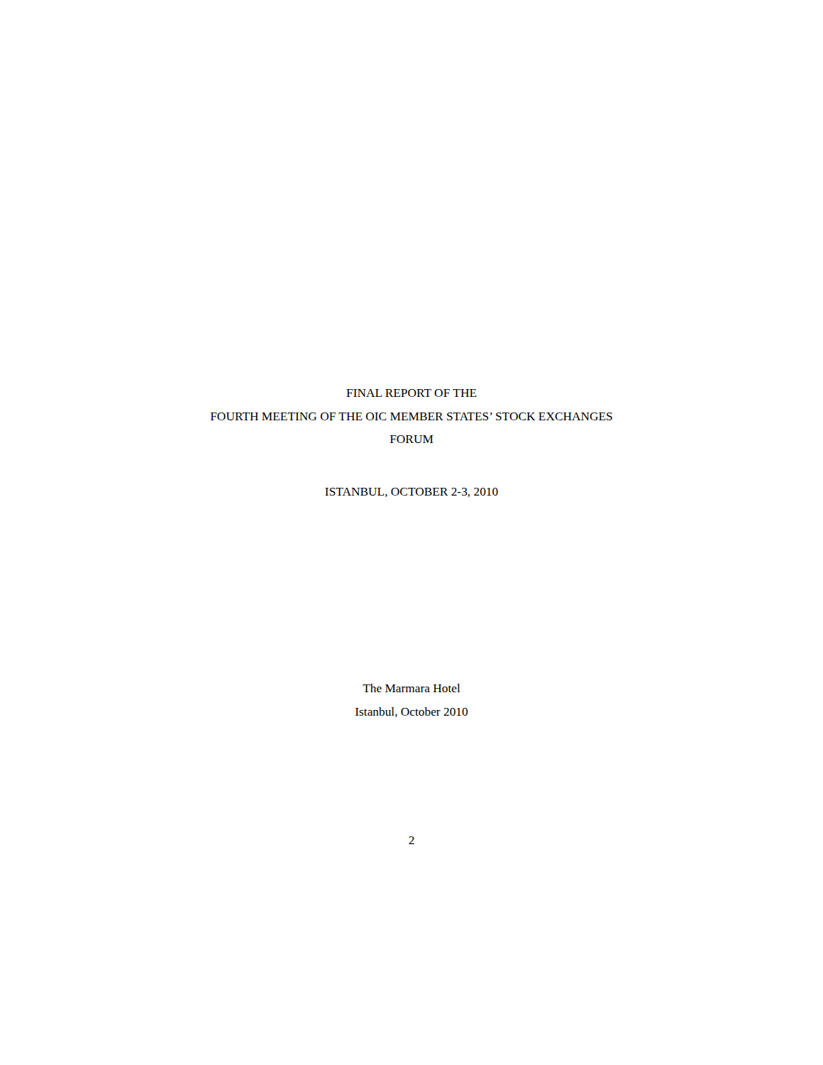FINAL REPORT OF THE
FOURTH MEETING OF THE OIC MEMBER STATES’ STOCK EXCHANGES FORUM
ISTANBUL, OCTOBER 2-3, 2010
The Marmara Hotel
Istanbul, October 2010
2